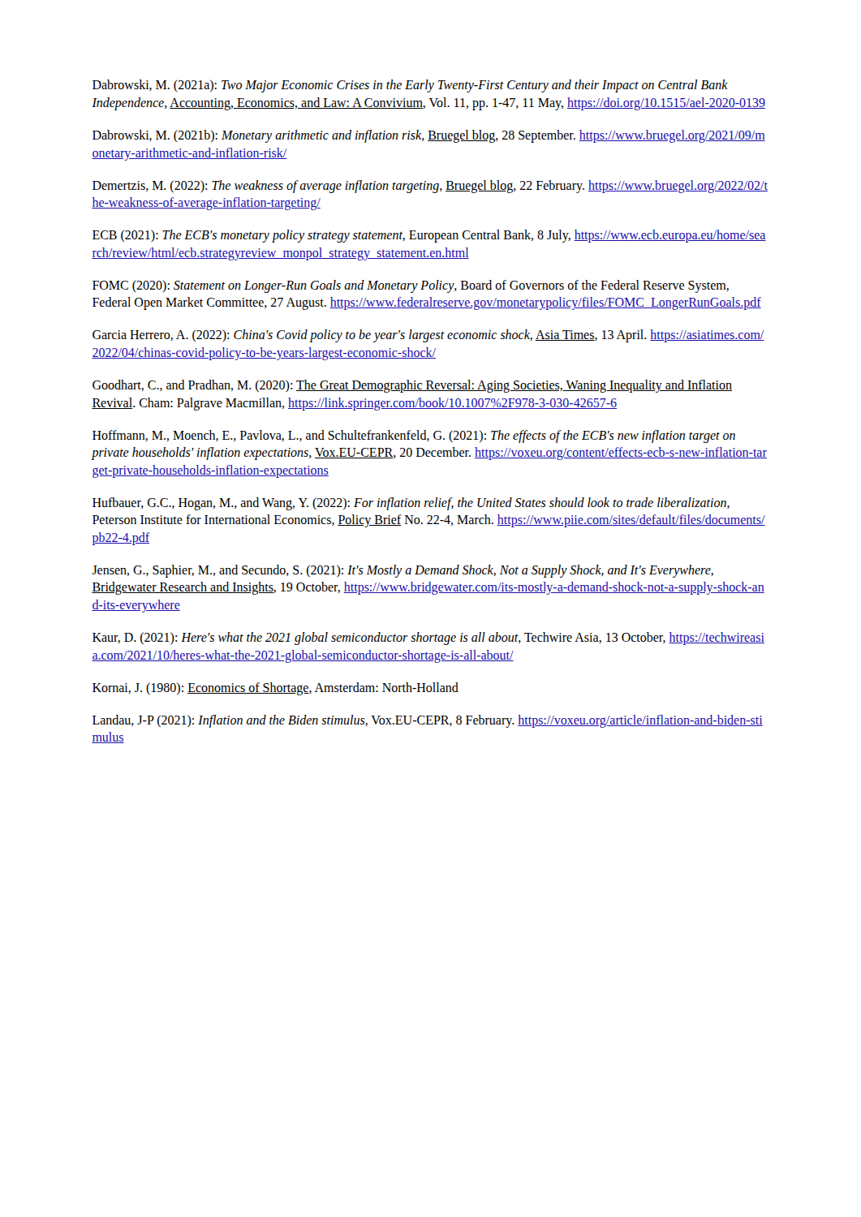Dabrowski, M. (2021a): Two Major Economic Crises in the Early Twenty-First Century and their Impact on Central Bank Independence, Accounting, Economics, and Law: A Convivium, Vol. 11, pp. 1-47, 11 May, https://doi.org/10.1515/ael-2020-0139
Dabrowski, M. (2021b): Monetary arithmetic and inflation risk, Bruegel blog, 28 September. https://www.bruegel.org/2021/09/monetary-arithmetic-and-inflation-risk/
Demertzis, M. (2022): The weakness of average inflation targeting, Bruegel blog, 22 February. https://www.bruegel.org/2022/02/the-weakness-of-average-inflation-targeting/
ECB (2021): The ECB's monetary policy strategy statement, European Central Bank, 8 July, https://www.ecb.europa.eu/home/search/review/html/ecb.strategyreview_monpol_strategy_statement.en.html
FOMC (2020): Statement on Longer-Run Goals and Monetary Policy, Board of Governors of the Federal Reserve System, Federal Open Market Committee, 27 August. https://www.federalreserve.gov/monetarypolicy/files/FOMC_LongerRunGoals.pdf
Garcia Herrero, A. (2022): China's Covid policy to be year's largest economic shock, Asia Times, 13 April. https://asiatimes.com/2022/04/chinas-covid-policy-to-be-years-largest-economic-shock/
Goodhart, C., and Pradhan, M. (2020): The Great Demographic Reversal: Aging Societies, Waning Inequality and Inflation Revival. Cham: Palgrave Macmillan, https://link.springer.com/book/10.1007%2F978-3-030-42657-6
Hoffmann, M., Moench, E., Pavlova, L., and Schultefrankenfeld, G. (2021): The effects of the ECB's new inflation target on private households' inflation expectations, Vox.EU-CEPR, 20 December. https://voxeu.org/content/effects-ecb-s-new-inflation-target-private-households-inflation-expectations
Hufbauer, G.C., Hogan, M., and Wang, Y. (2022): For inflation relief, the United States should look to trade liberalization, Peterson Institute for International Economics, Policy Brief No. 22-4, March. https://www.piie.com/sites/default/files/documents/pb22-4.pdf
Jensen, G., Saphier, M., and Secundo, S. (2021): It's Mostly a Demand Shock, Not a Supply Shock, and It's Everywhere, Bridgewater Research and Insights, 19 October, https://www.bridgewater.com/its-mostly-a-demand-shock-not-a-supply-shock-and-its-everywhere
Kaur, D. (2021): Here's what the 2021 global semiconductor shortage is all about, Techwire Asia, 13 October, https://techwireasia.com/2021/10/heres-what-the-2021-global-semiconductor-shortage-is-all-about/
Kornai, J. (1980): Economics of Shortage, Amsterdam: North-Holland
Landau, J-P (2021): Inflation and the Biden stimulus, Vox.EU-CEPR, 8 February. https://voxeu.org/article/inflation-and-biden-stimulus